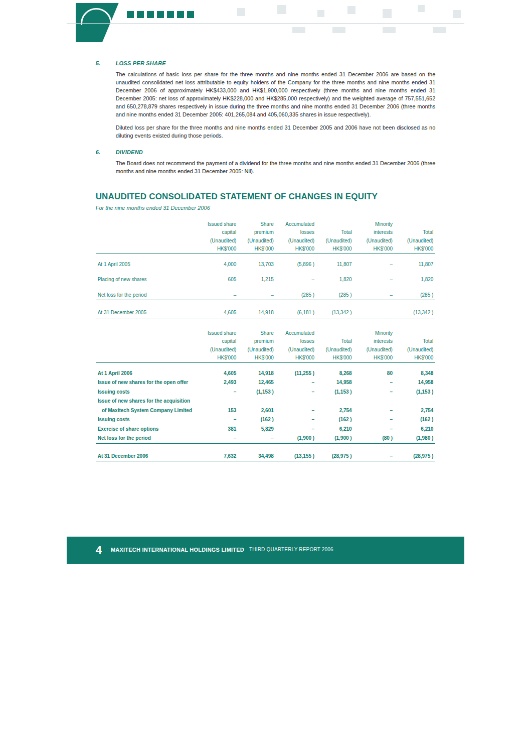5.
LOSS PER SHARE
The calculations of basic loss per share for the three months and nine months ended 31 December 2006 are based on the unaudited consolidated net loss attributable to equity holders of the Company for the three months and nine months ended 31 December 2006 of approximately HK$433,000 and HK$1,900,000 respectively (three months and nine months ended 31 December 2005: net loss of approximately HK$228,000 and HK$285,000 respectively) and the weighted average of 757,551,652 and 650,278,879 shares respectively in issue during the three months and nine months ended 31 December 2006 (three months and nine months ended 31 December 2005: 401,265,084 and 405,060,335 shares in issue respectively).
Diluted loss per share for the three months and nine months ended 31 December 2005 and 2006 have not been disclosed as no diluting events existed during those periods.
6.
DIVIDEND
The Board does not recommend the payment of a dividend for the three months and nine months ended 31 December 2006 (three months and nine months ended 31 December 2005: Nil).
UNAUDITED CONSOLIDATED STATEMENT OF CHANGES IN EQUITY
For the nine months ended 31 December 2006
| | Issued share | Share | Accumulated | | Minority | |
| --- | --- | --- | --- | --- | --- | --- |
| | capital | premium | losses | Total | interests | Total |
| | (Unaudited) | (Unaudited) | (Unaudited) | (Unaudited) | (Unaudited) | (Unaudited) |
| | HK$’000 | HK$’000 | HK$’000 | HK$’000 | HK$’000 | HK$’000 |
| At 1 April 2005 | 4,000 | 13,703 | (5,896 ) | 11,807 | – | 11,807 |
| Placing of new shares | 605 | 1,215 | – | 1,820 | – | 1,820 |
| Net loss for the period | – | – | (285 ) | (285 ) | – | (285 ) |
| At 31 December 2005 | 4,605 | 14,918 | (6,181 ) | (13,342 ) | – | (13,342 ) |
| | Issued share | Share | Accumulated | | Minority | |
| --- | --- | --- | --- | --- | --- | --- |
| | capital | premium | losses | Total | interests | Total |
| | (Unaudited) | (Unaudited) | (Unaudited) | (Unaudited) | (Unaudited) | (Unaudited) |
| | HK$'000 | HK$'000 | HK$'000 | HK$'000 | HK$'000 | HK$'000 |
| At 1 April 2006 | 4,605 | 14,918 | (11,255 ) | 8,268 | 80 | 8,348 |
| Issue of new shares for the open offer | 2,493 | 12,465 | – | 14,958 | – | 14,958 |
| Issuing costs | – | (1,153 ) | – | (1,153 ) | – | (1,153 ) |
| Issue of new shares for the acquisition | | | | | | |
| of Maxitech System Company Limited | 153 | 2,601 | – | 2,754 | – | 2,754 |
| Issuing costs | – | (162 ) | – | (162 ) | – | (162 ) |
| Exercise of share options | 381 | 5,829 | – | 6,210 | – | 6,210 |
| Net loss for the period | – | – | (1,900 ) | (1,900 ) | (80 ) | (1,980 ) |
| At 31 December 2006 | 7,632 | 34,498 | (13,155 ) | (28,975 ) | – | (28,975 ) |
4
MAXITECH INTERNATIONAL HOLDINGS LIMITED
THIRD QUARTERLY REPORT 2006